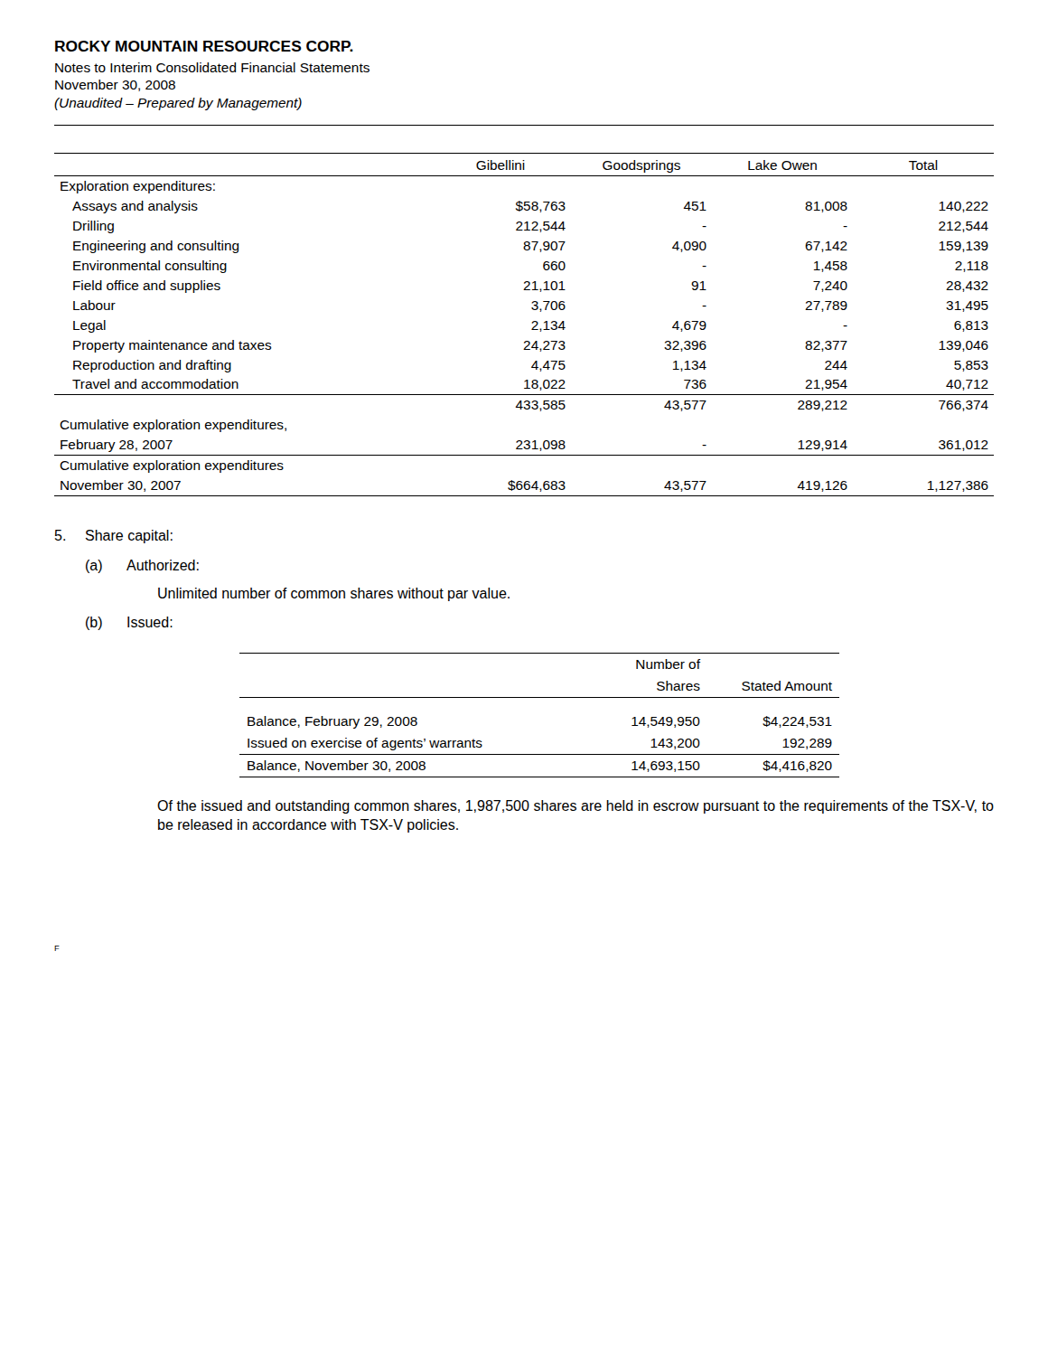ROCKY MOUNTAIN RESOURCES CORP.
Notes to Interim Consolidated Financial Statements
November 30, 2008
(Unaudited – Prepared by Management)
| | Gibellini | Goodsprings | Lake Owen | Total |
| --- | --- | --- | --- | --- |
| Exploration expenditures: | | | | |
| Assays and analysis | $58,763 | 451 | 81,008 | 140,222 |
| Drilling | 212,544 | - | - | 212,544 |
| Engineering and consulting | 87,907 | 4,090 | 67,142 | 159,139 |
| Environmental consulting | 660 | - | 1,458 | 2,118 |
| Field office and supplies | 21,101 | 91 | 7,240 | 28,432 |
| Labour | 3,706 | - | 27,789 | 31,495 |
| Legal | 2,134 | 4,679 | - | 6,813 |
| Property maintenance and taxes | 24,273 | 32,396 | 82,377 | 139,046 |
| Reproduction and drafting | 4,475 | 1,134 | 244 | 5,853 |
| Travel and accommodation | 18,022 | 736 | 21,954 | 40,712 |
| | 433,585 | 43,577 | 289,212 | 766,374 |
| Cumulative exploration expenditures, | | | | |
| February 28, 2007 | 231,098 | - | 129,914 | 361,012 |
| Cumulative exploration expenditures | | | | |
| November 30, 2007 | $664,683 | 43,577 | 419,126 | 1,127,386 |
5. Share capital:
(a) Authorized:
Unlimited number of common shares without par value.
(b) Issued:
| | Number of | |
| | Shares | Stated Amount |
| Balance, February 29, 2008 | 14,549,950 | $4,224,531 |
| Issued on exercise of agents’ warrants | 143,200 | 192,289 |
| Balance, November 30, 2008 | 14,693,150 | $4,416,820 |
Of the issued and outstanding common shares, 1,987,500 shares are held in escrow pursuant to the requirements of the TSX-V, to be released in accordance with TSX-V policies.
F